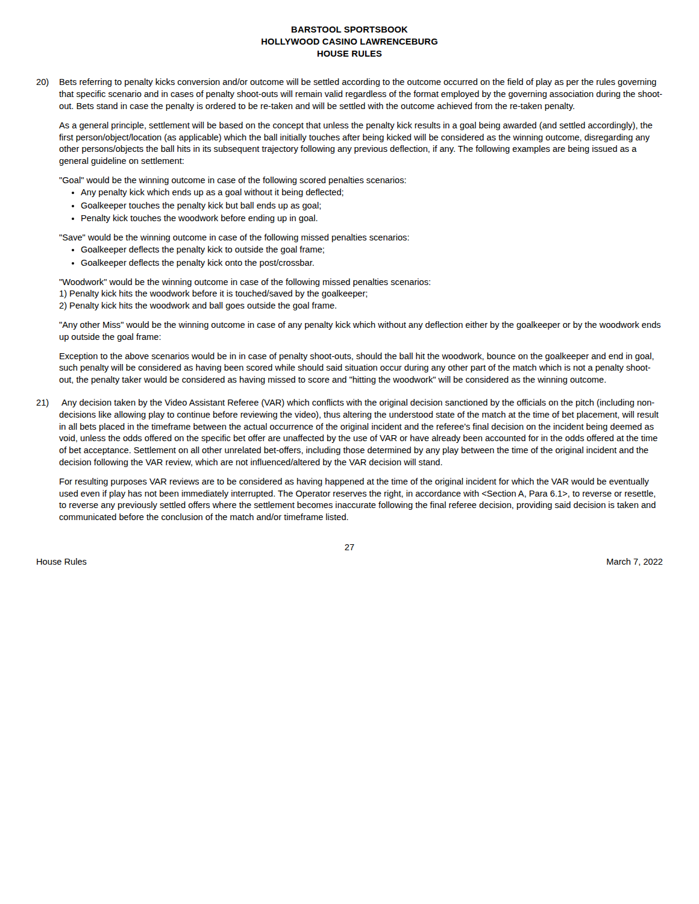BARSTOOL SPORTSBOOK
HOLLYWOOD CASINO LAWRENCEBURG
HOUSE RULES
20)
Bets referring to penalty kicks conversion and/or outcome will be settled according to the outcome occurred on the field of play as per the rules governing that specific scenario and in cases of penalty shoot-outs will remain valid regardless of the format employed by the governing association during the shoot-out. Bets stand in case the penalty is ordered to be re-taken and will be settled with the outcome achieved from the re-taken penalty.
As a general principle, settlement will be based on the concept that unless the penalty kick results in a goal being awarded (and settled accordingly), the first person/object/location (as applicable) which the ball initially touches after being kicked will be considered as the winning outcome, disregarding any other persons/objects the ball hits in its subsequent trajectory following any previous deflection, if any. The following examples are being issued as a general guideline on settlement:
"Goal" would be the winning outcome in case of the following scored penalties scenarios:
Any penalty kick which ends up as a goal without it being deflected;
Goalkeeper touches the penalty kick but ball ends up as goal;
Penalty kick touches the woodwork before ending up in goal.
"Save" would be the winning outcome in case of the following missed penalties scenarios:
Goalkeeper deflects the penalty kick to outside the goal frame;
Goalkeeper deflects the penalty kick onto the post/crossbar.
"Woodwork" would be the winning outcome in case of the following missed penalties scenarios:
1) Penalty kick hits the woodwork before it is touched/saved by the goalkeeper;
2) Penalty kick hits the woodwork and ball goes outside the goal frame.
"Any other Miss" would be the winning outcome in case of any penalty kick which without any deflection either by the goalkeeper or by the woodwork ends up outside the goal frame:
Exception to the above scenarios would be in in case of penalty shoot-outs, should the ball hit the woodwork, bounce on the goalkeeper and end in goal, such penalty will be considered as having been scored while should said situation occur during any other part of the match which is not a penalty shoot-out, the penalty taker would be considered as having missed to score and "hitting the woodwork" will be considered as the winning outcome.
21)
Any decision taken by the Video Assistant Referee (VAR) which conflicts with the original decision sanctioned by the officials on the pitch (including non-decisions like allowing play to continue before reviewing the video), thus altering the understood state of the match at the time of bet placement, will result in all bets placed in the timeframe between the actual occurrence of the original incident and the referee's final decision on the incident being deemed as void, unless the odds offered on the specific bet offer are unaffected by the use of VAR or have already been accounted for in the odds offered at the time of bet acceptance. Settlement on all other unrelated bet-offers, including those determined by any play between the time of the original incident and the decision following the VAR review, which are not influenced/altered by the VAR decision will stand.
For resulting purposes VAR reviews are to be considered as having happened at the time of the original incident for which the VAR would be eventually used even if play has not been immediately interrupted. The Operator reserves the right, in accordance with <Section A, Para 6.1>, to reverse or resettle, to reverse any previously settled offers where the settlement becomes inaccurate following the final referee decision, providing said decision is taken and communicated before the conclusion of the match and/or timeframe listed.
27
House Rules March 7, 2022